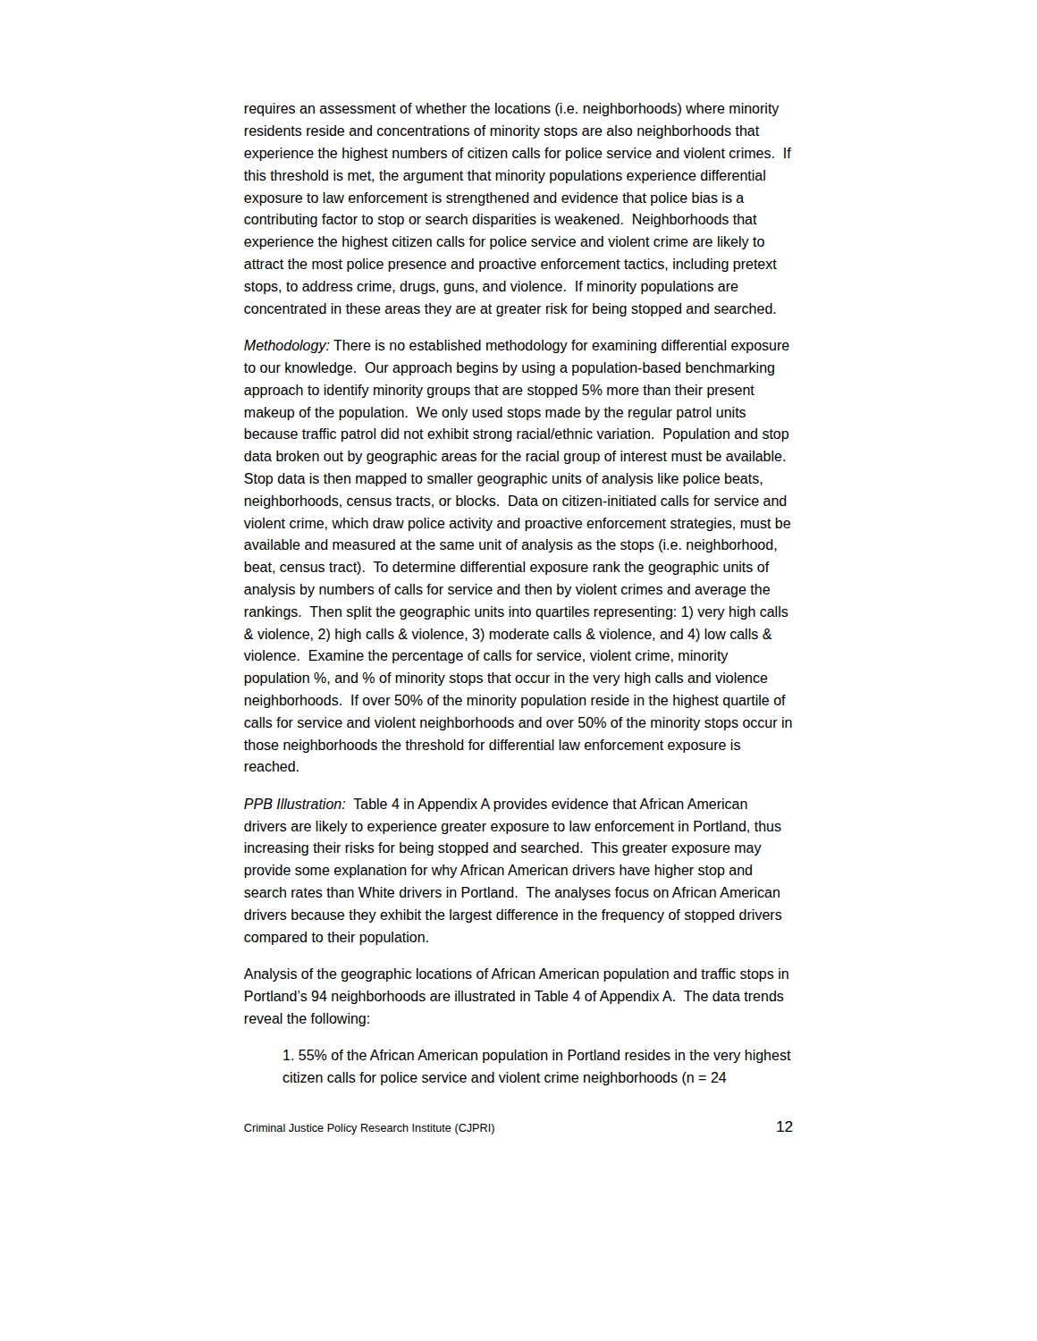requires an assessment of whether the locations (i.e. neighborhoods) where minority residents reside and concentrations of minority stops are also neighborhoods that experience the highest numbers of citizen calls for police service and violent crimes. If this threshold is met, the argument that minority populations experience differential exposure to law enforcement is strengthened and evidence that police bias is a contributing factor to stop or search disparities is weakened. Neighborhoods that experience the highest citizen calls for police service and violent crime are likely to attract the most police presence and proactive enforcement tactics, including pretext stops, to address crime, drugs, guns, and violence. If minority populations are concentrated in these areas they are at greater risk for being stopped and searched.
Methodology: There is no established methodology for examining differential exposure to our knowledge. Our approach begins by using a population-based benchmarking approach to identify minority groups that are stopped 5% more than their present makeup of the population. We only used stops made by the regular patrol units because traffic patrol did not exhibit strong racial/ethnic variation. Population and stop data broken out by geographic areas for the racial group of interest must be available. Stop data is then mapped to smaller geographic units of analysis like police beats, neighborhoods, census tracts, or blocks. Data on citizen-initiated calls for service and violent crime, which draw police activity and proactive enforcement strategies, must be available and measured at the same unit of analysis as the stops (i.e. neighborhood, beat, census tract). To determine differential exposure rank the geographic units of analysis by numbers of calls for service and then by violent crimes and average the rankings. Then split the geographic units into quartiles representing: 1) very high calls & violence, 2) high calls & violence, 3) moderate calls & violence, and 4) low calls & violence. Examine the percentage of calls for service, violent crime, minority population %, and % of minority stops that occur in the very high calls and violence neighborhoods. If over 50% of the minority population reside in the highest quartile of calls for service and violent neighborhoods and over 50% of the minority stops occur in those neighborhoods the threshold for differential law enforcement exposure is reached.
PPB Illustration: Table 4 in Appendix A provides evidence that African American drivers are likely to experience greater exposure to law enforcement in Portland, thus increasing their risks for being stopped and searched. This greater exposure may provide some explanation for why African American drivers have higher stop and search rates than White drivers in Portland. The analyses focus on African American drivers because they exhibit the largest difference in the frequency of stopped drivers compared to their population.
Analysis of the geographic locations of African American population and traffic stops in Portland’s 94 neighborhoods are illustrated in Table 4 of Appendix A. The data trends reveal the following:
1. 55% of the African American population in Portland resides in the very highest citizen calls for police service and violent crime neighborhoods (n = 24
Criminal Justice Policy Research Institute (CJPRI) 12